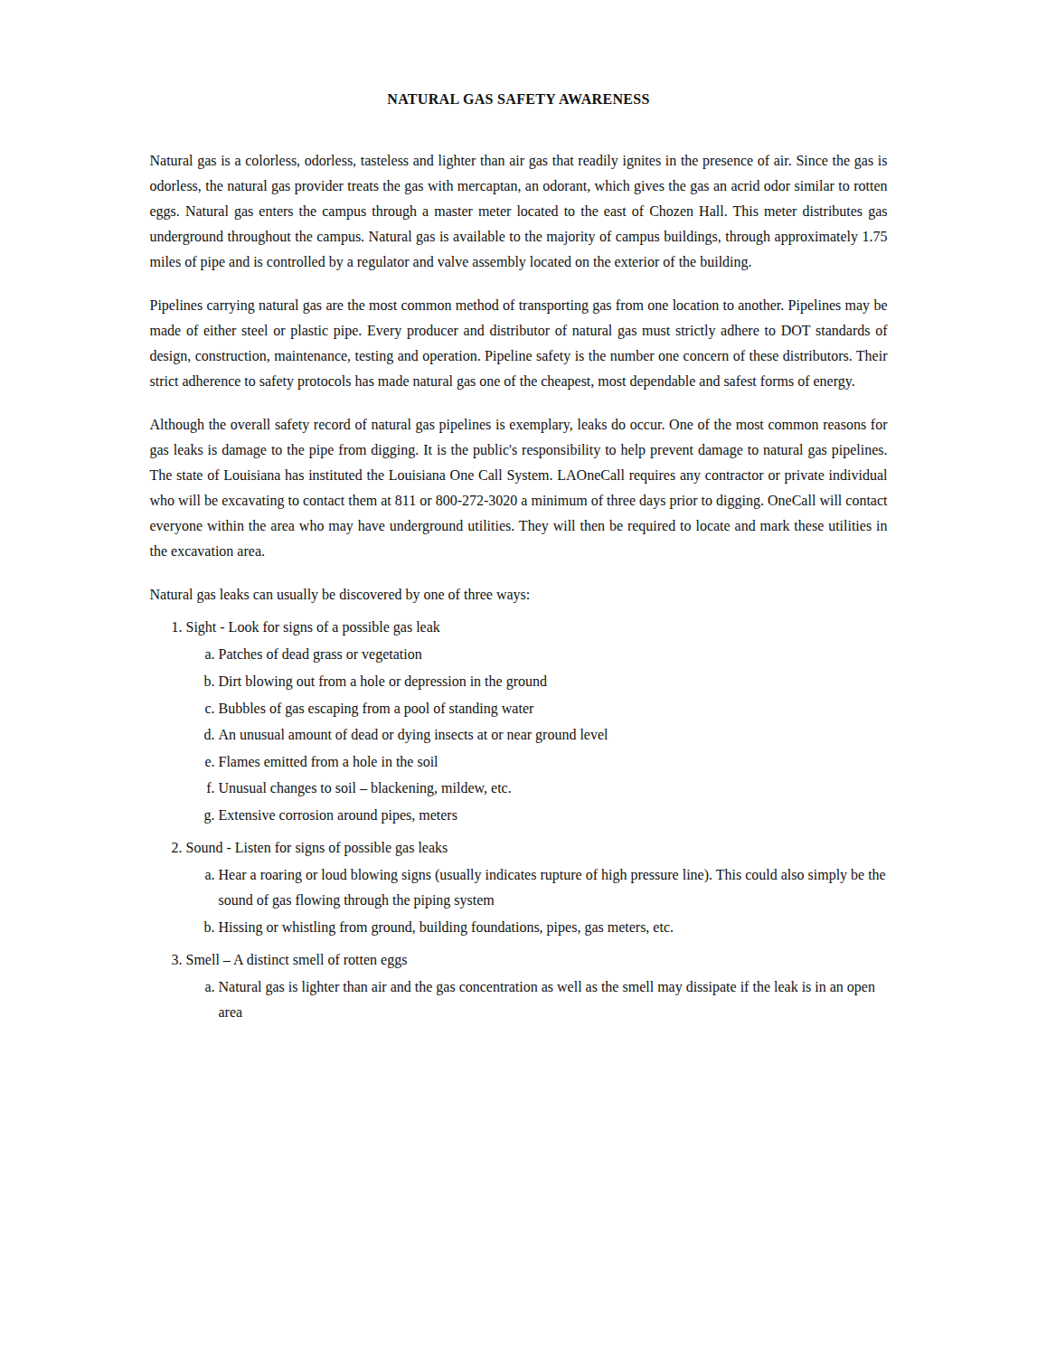Natural Gas Safety Awareness
Natural gas is a colorless, odorless, tasteless and lighter than air gas that readily ignites in the presence of air. Since the gas is odorless, the natural gas provider treats the gas with mercaptan, an odorant, which gives the gas an acrid odor similar to rotten eggs. Natural gas enters the campus through a master meter located to the east of Chozen Hall. This meter distributes gas underground throughout the campus. Natural gas is available to the majority of campus buildings, through approximately 1.75 miles of pipe and is controlled by a regulator and valve assembly located on the exterior of the building.
Pipelines carrying natural gas are the most common method of transporting gas from one location to another. Pipelines may be made of either steel or plastic pipe. Every producer and distributor of natural gas must strictly adhere to DOT standards of design, construction, maintenance, testing and operation. Pipeline safety is the number one concern of these distributors. Their strict adherence to safety protocols has made natural gas one of the cheapest, most dependable and safest forms of energy.
Although the overall safety record of natural gas pipelines is exemplary, leaks do occur. One of the most common reasons for gas leaks is damage to the pipe from digging. It is the public's responsibility to help prevent damage to natural gas pipelines. The state of Louisiana has instituted the Louisiana One Call System. LAOneCall requires any contractor or private individual who will be excavating to contact them at 811 or 800-272-3020 a minimum of three days prior to digging. OneCall will contact everyone within the area who may have underground utilities. They will then be required to locate and mark these utilities in the excavation area.
Natural gas leaks can usually be discovered by one of three ways:
Sight - Look for signs of a possible gas leak
Patches of dead grass or vegetation
Dirt blowing out from a hole or depression in the ground
Bubbles of gas escaping from a pool of standing water
An unusual amount of dead or dying insects at or near ground level
Flames emitted from a hole in the soil
Unusual changes to soil – blackening, mildew, etc.
Extensive corrosion around pipes, meters
Sound - Listen for signs of possible gas leaks
Hear a roaring or loud blowing signs (usually indicates rupture of high pressure line). This could also simply be the sound of gas flowing through the piping system
Hissing or whistling from ground, building foundations, pipes, gas meters, etc.
Smell – A distinct smell of rotten eggs
Natural gas is lighter than air and the gas concentration as well as the smell may dissipate if the leak is in an open area